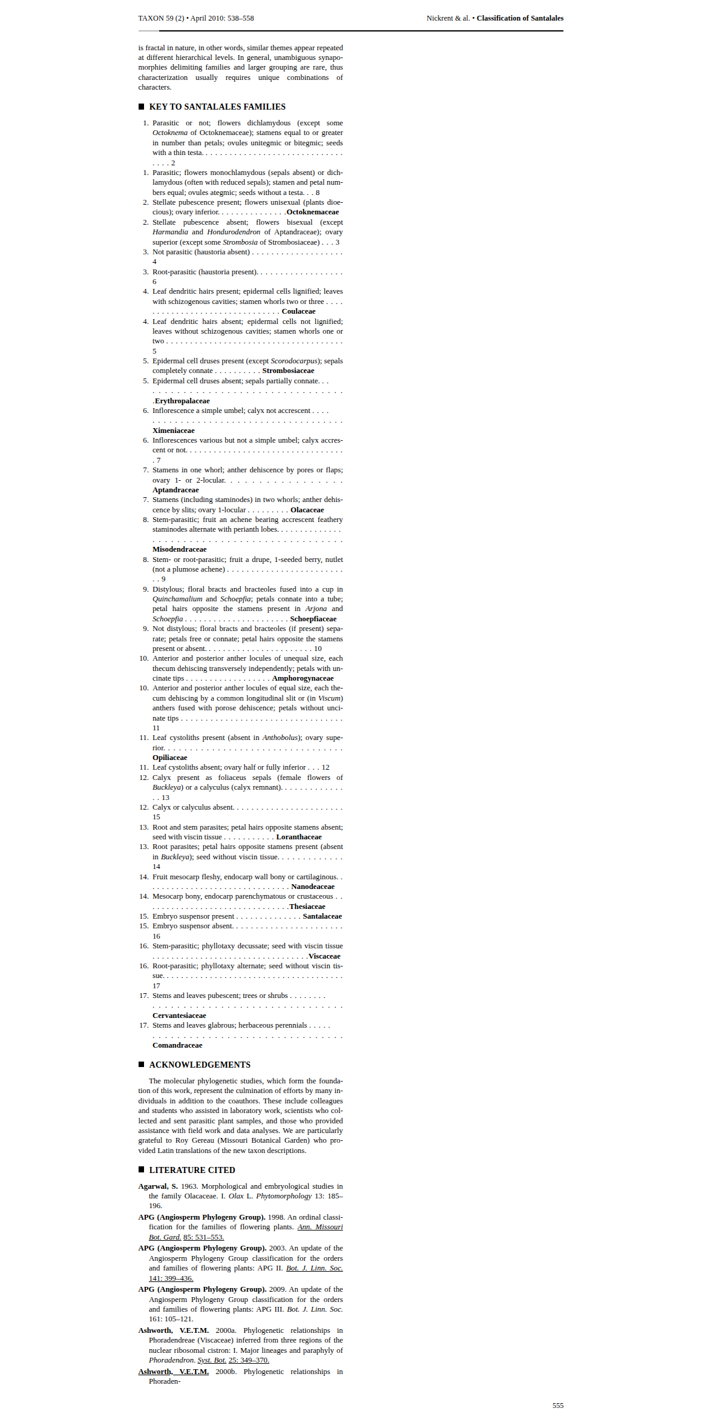TAXON 59 (2) • April 2010: 538–558
Nickrent & al. • Classification of Santalales
is fractal in nature, in other words, similar themes appear repeated at different hierarchical levels. In general, unambiguous synapomorphies delimiting families and larger grouping are rare, thus characterization usually requires unique combinations of characters.
KEY TO SANTALALES FAMILIES
1. Parasitic or not; flowers dichlamydous (except some Octoknema of Octoknemaceae); stamens equal to or greater in number than petals; ovules unitegmic or bitegmic; seeds with a thin testa. . . . . . . . . . . . . . . . . . . . . . . . . . . . . . . . . . 2
1. Parasitic; flowers monochlamydous (sepals absent) or dichlamydous (often with reduced sepals); stamen and petal numbers equal; ovules ategmic; seeds without a testa. . . 8
2. Stellate pubescence present; flowers unisexual (plants dioecious); ovary inferior. . . . . . . . . . . . . . . Octoknemaceae
2. Stellate pubescence absent; flowers bisexual (except Harmandia and Hondurodendron of Aptandraceae); ovary superior (except some Strombosia of Strombosiaceae) . . . 3
3. Not parasitic (haustoria absent) . . . . . . . . . . . . . . . . . . . 4
3. Root-parasitic (haustoria present). . . . . . . . . . . . . . . . . . 6
4. Leaf dendritic hairs present; epidermal cells lignified; leaves with schizogenous cavities; stamen whorls two or three . . . . . . . . . . . . . . . . . . . . . . . . . . . . . . . Coulaceae
4. Leaf dendritic hairs absent; epidermal cells not lignified; leaves without schizogenous cavities; stamen whorls one or two . . . . . . . . . . . . . . . . . . . . . . . . . . . . . . . . . . . . . 5
5. Epidermal cell druses present (except Scorodocarpus); sepals completely connate . . . . . . . . . . Strombosiaceae
5. Epidermal cell druses absent; sepals partially connate. . .
. . . . . . . . . . . . . . . . . . . . . . . . . . . . . . . . Erythropalaceae
6. Inflorescence a simple umbel; calyx not accrescent . . . .
. . . . . . . . . . . . . . . . . . . . . . . . . . . . . . . . . . Ximeniaceae
6. Inflorescences various but not a simple umbel; calyx accrescent or not. . . . . . . . . . . . . . . . . . . . . . . . . . . . . . . . . . 7
7. Stamens in one whorl; anther dehiscence by pores or flaps; ovary 1- or 2-locular. . . . . . . . . . . . . . . . . Aptandraceae
7. Stamens (including staminodes) in two whorls; anther dehiscence by slits; ovary 1-locular . . . . . . . . . Olacaceae
8. Stem-parasitic; fruit an achene bearing accrescent feathery staminodes alternate with perianth lobes. . . . . . . . . . . . . .
. . . . . . . . . . . . . . . . . . . . . . . . . . . . . . . Misodendraceae
8. Stem- or root-parasitic; fruit a drupe, 1-seeded berry, nutlet (not a plumose achene) . . . . . . . . . . . . . . . . . . . . . . . . . . 9
9. Distylous; floral bracts and bracteoles fused into a cup in Quinchamalium and Schoepfia; petals connate into a tube; petal hairs opposite the stamens present in Arjona and Schoepfia . . . . . . . . . . . . . . . . . . . . . . Schoepfiaceae
9. Not distylous; floral bracts and bracteoles (if present) separate; petals free or connate; petal hairs opposite the stamens present or absent. . . . . . . . . . . . . . . . . . . . . . . 10
10. Anterior and posterior anther locules of unequal size, each thecum dehiscing transversely independently; petals with uncinate tips . . . . . . . . . . . . . . . . . . Amphorogynaceae
10. Anterior and posterior anther locules of equal size, each thecum dehiscing by a common longitudinal slit or (in Viscum) anthers fused with porose dehiscence; petals without uncinate tips . . . . . . . . . . . . . . . . . . . . . . . . . . . . . . . . . 11
11. Leaf cystoliths present (absent in Anthobolus); ovary superior. . . . . . . . . . . . . . . . . . . . . . . . . . . . . . . . . Opiliaceae
11. Leaf cystoliths absent; ovary half or fully inferior . . . 12
12. Calyx present as foliaceus sepals (female flowers of Buckleya) or a calyculus (calyx remnant). . . . . . . . . . . . . . . 13
12. Calyx or calyculus absent. . . . . . . . . . . . . . . . . . . . . . . 15
13. Root and stem parasites; petal hairs opposite stamens absent; seed with viscin tissue . . . . . . . . . . . Loranthaceae
13. Root parasites; petal hairs opposite stamens present (absent in Buckleya); seed without viscin tissue. . . . . . . . . . . . . 14
14. Fruit mesocarp fleshy, endocarp wall bony or cartilaginous. . . . . . . . . . . . . . . . . . . . . . . . . . . . . . . Nanodeaceae
14. Mesocarp bony, endocarp parenchymatous or crustaceous . . . . . . . . . . . . . . . . . . . . . . . . . . . . . . . Thesiaceae
15. Embryo suspensor present . . . . . . . . . . . . . . Santalaceae
15. Embryo suspensor absent. . . . . . . . . . . . . . . . . . . . . . . 16
16. Stem-parasitic; phyllotaxy decussate; seed with viscin tissue . . . . . . . . . . . . . . . . . . . . . . . . . . . . . . . . . Viscaceae
16. Root-parasitic; phyllotaxy alternate; seed without viscin tissue. . . . . . . . . . . . . . . . . . . . . . . . . . . . . . . . . . . . . . 17
17. Stems and leaves pubescent; trees or shrubs . . . . . . . .
. . . . . . . . . . . . . . . . . . . . . . . . . . . . . . . Cervantesiaceae
17. Stems and leaves glabrous; herbaceous perennials . . . . .
. . . . . . . . . . . . . . . . . . . . . . . . . . . . . . . Comandraceae
ACKNOWLEDGEMENTS
The molecular phylogenetic studies, which form the foundation of this work, represent the culmination of efforts by many individuals in addition to the coauthors. These include colleagues and students who assisted in laboratory work, scientists who collected and sent parasitic plant samples, and those who provided assistance with field work and data analyses. We are particularly grateful to Roy Gereau (Missouri Botanical Garden) who provided Latin translations of the new taxon descriptions.
LITERATURE CITED
Agarwal, S. 1963. Morphological and embryological studies in the family Olacaceae. I. Olax L. Phytomorphology 13: 185–196.
APG (Angiosperm Phylogeny Group). 1998. An ordinal classification for the families of flowering plants. Ann. Missouri Bot. Gard. 85: 531–553.
APG (Angiosperm Phylogeny Group). 2003. An update of the Angiosperm Phylogeny Group classification for the orders and families of flowering plants: APG II. Bot. J. Linn. Soc. 141: 399–436.
APG (Angiosperm Phylogeny Group). 2009. An update of the Angiosperm Phylogeny Group classification for the orders and families of flowering plants: APG III. Bot. J. Linn. Soc. 161: 105–121.
Ashworth, V.E.T.M. 2000a. Phylogenetic relationships in Phoradendreae (Viscaceae) inferred from three regions of the nuclear ribosomal cistron: I. Major lineages and paraphyly of Phoradendron. Syst. Bot. 25: 349–370.
Ashworth, V.E.T.M. 2000b. Phylogenetic relationships in Phoraden-
555